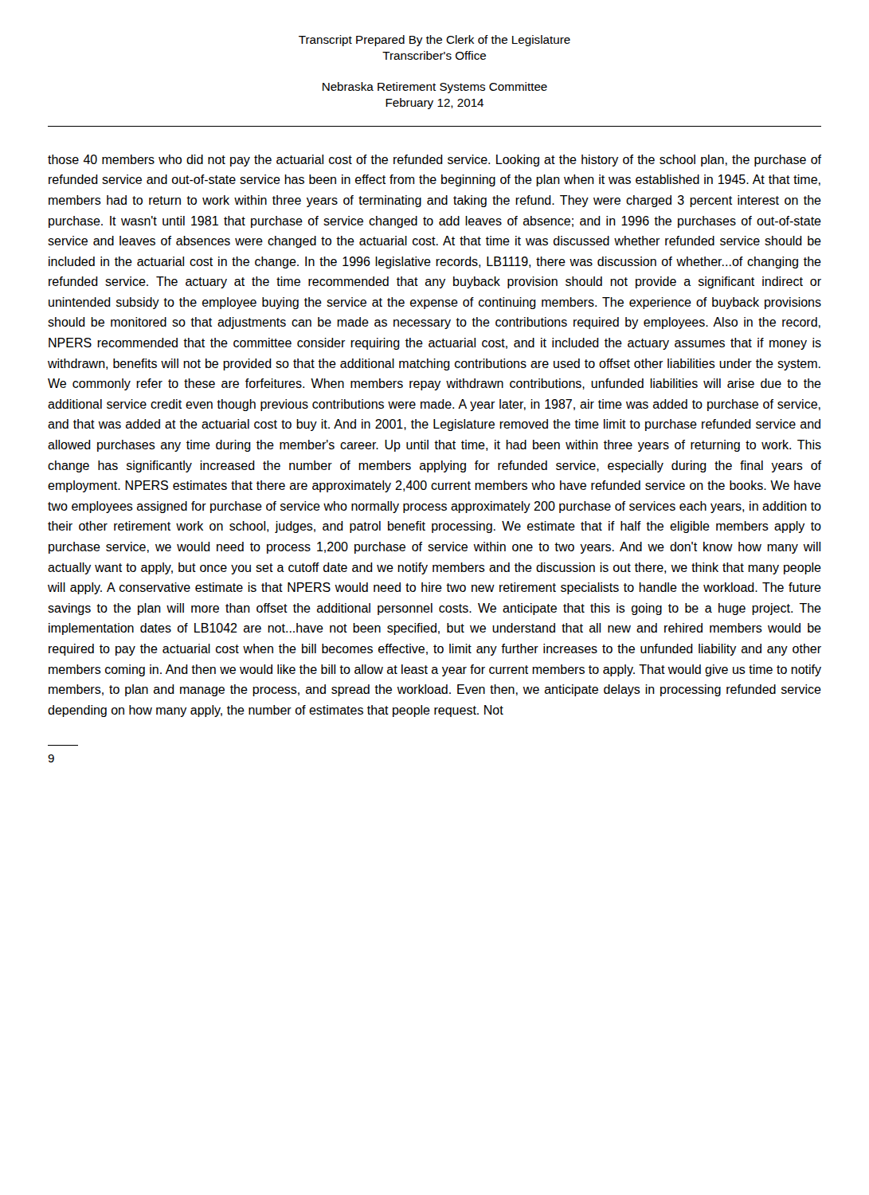Transcript Prepared By the Clerk of the Legislature
Transcriber's Office
Nebraska Retirement Systems Committee
February 12, 2014
those 40 members who did not pay the actuarial cost of the refunded service. Looking at the history of the school plan, the purchase of refunded service and out-of-state service has been in effect from the beginning of the plan when it was established in 1945. At that time, members had to return to work within three years of terminating and taking the refund. They were charged 3 percent interest on the purchase. It wasn't until 1981 that purchase of service changed to add leaves of absence; and in 1996 the purchases of out-of-state service and leaves of absences were changed to the actuarial cost. At that time it was discussed whether refunded service should be included in the actuarial cost in the change. In the 1996 legislative records, LB1119, there was discussion of whether...of changing the refunded service. The actuary at the time recommended that any buyback provision should not provide a significant indirect or unintended subsidy to the employee buying the service at the expense of continuing members. The experience of buyback provisions should be monitored so that adjustments can be made as necessary to the contributions required by employees. Also in the record, NPERS recommended that the committee consider requiring the actuarial cost, and it included the actuary assumes that if money is withdrawn, benefits will not be provided so that the additional matching contributions are used to offset other liabilities under the system. We commonly refer to these are forfeitures. When members repay withdrawn contributions, unfunded liabilities will arise due to the additional service credit even though previous contributions were made. A year later, in 1987, air time was added to purchase of service, and that was added at the actuarial cost to buy it. And in 2001, the Legislature removed the time limit to purchase refunded service and allowed purchases any time during the member's career. Up until that time, it had been within three years of returning to work. This change has significantly increased the number of members applying for refunded service, especially during the final years of employment. NPERS estimates that there are approximately 2,400 current members who have refunded service on the books. We have two employees assigned for purchase of service who normally process approximately 200 purchase of services each years, in addition to their other retirement work on school, judges, and patrol benefit processing. We estimate that if half the eligible members apply to purchase service, we would need to process 1,200 purchase of service within one to two years. And we don't know how many will actually want to apply, but once you set a cutoff date and we notify members and the discussion is out there, we think that many people will apply. A conservative estimate is that NPERS would need to hire two new retirement specialists to handle the workload. The future savings to the plan will more than offset the additional personnel costs. We anticipate that this is going to be a huge project. The implementation dates of LB1042 are not...have not been specified, but we understand that all new and rehired members would be required to pay the actuarial cost when the bill becomes effective, to limit any further increases to the unfunded liability and any other members coming in. And then we would like the bill to allow at least a year for current members to apply. That would give us time to notify members, to plan and manage the process, and spread the workload. Even then, we anticipate delays in processing refunded service depending on how many apply, the number of estimates that people request. Not
9